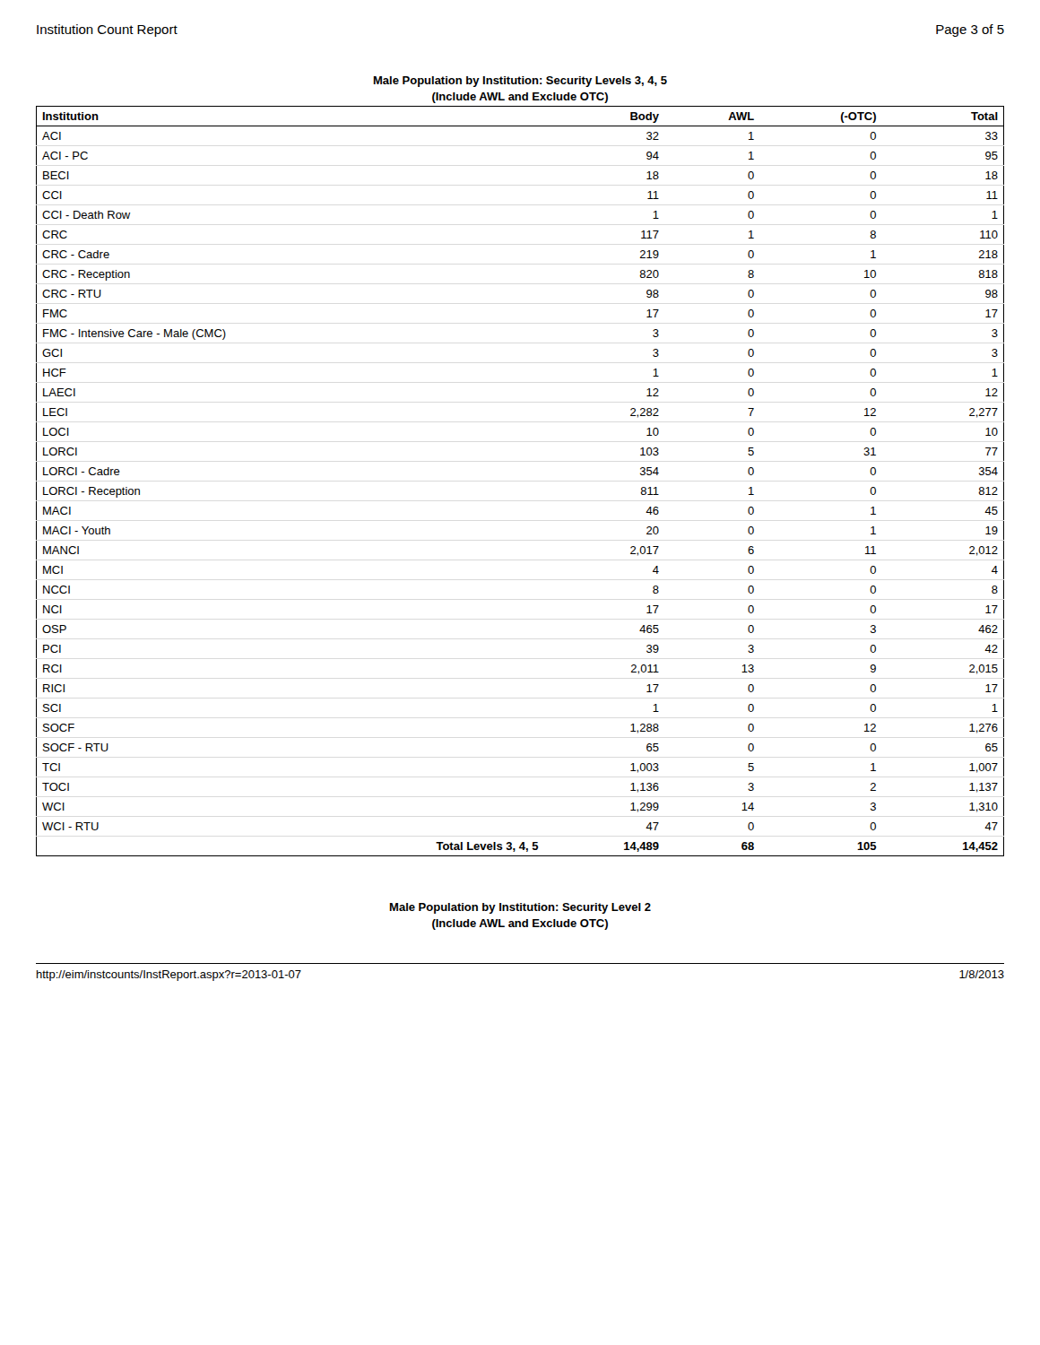Institution Count Report
Page 3 of 5
Male Population by Institution: Security Levels 3, 4, 5
(Include AWL and Exclude OTC)
| Institution | Body | AWL | (-OTC) | Total |
| --- | --- | --- | --- | --- |
| ACI | 32 | 1 | 0 | 33 |
| ACI - PC | 94 | 1 | 0 | 95 |
| BECI | 18 | 0 | 0 | 18 |
| CCI | 11 | 0 | 0 | 11 |
| CCI - Death Row | 1 | 0 | 0 | 1 |
| CRC | 117 | 1 | 8 | 110 |
| CRC - Cadre | 219 | 0 | 1 | 218 |
| CRC - Reception | 820 | 8 | 10 | 818 |
| CRC - RTU | 98 | 0 | 0 | 98 |
| FMC | 17 | 0 | 0 | 17 |
| FMC - Intensive Care - Male (CMC) | 3 | 0 | 0 | 3 |
| GCI | 3 | 0 | 0 | 3 |
| HCF | 1 | 0 | 0 | 1 |
| LAECI | 12 | 0 | 0 | 12 |
| LECI | 2,282 | 7 | 12 | 2,277 |
| LOCI | 10 | 0 | 0 | 10 |
| LORCI | 103 | 5 | 31 | 77 |
| LORCI - Cadre | 354 | 0 | 0 | 354 |
| LORCI - Reception | 811 | 1 | 0 | 812 |
| MACI | 46 | 0 | 1 | 45 |
| MACI - Youth | 20 | 0 | 1 | 19 |
| MANCI | 2,017 | 6 | 11 | 2,012 |
| MCI | 4 | 0 | 0 | 4 |
| NCCI | 8 | 0 | 0 | 8 |
| NCI | 17 | 0 | 0 | 17 |
| OSP | 465 | 0 | 3 | 462 |
| PCI | 39 | 3 | 0 | 42 |
| RCI | 2,011 | 13 | 9 | 2,015 |
| RICI | 17 | 0 | 0 | 17 |
| SCI | 1 | 0 | 0 | 1 |
| SOCF | 1,288 | 0 | 12 | 1,276 |
| SOCF - RTU | 65 | 0 | 0 | 65 |
| TCI | 1,003 | 5 | 1 | 1,007 |
| TOCI | 1,136 | 3 | 2 | 1,137 |
| WCI | 1,299 | 14 | 3 | 1,310 |
| WCI - RTU | 47 | 0 | 0 | 47 |
| Total Levels 3, 4, 5 | 14,489 | 68 | 105 | 14,452 |
Male Population by Institution: Security Level 2
(Include AWL and Exclude OTC)
http://eim/instcounts/InstReport.aspx?r=2013-01-07
1/8/2013